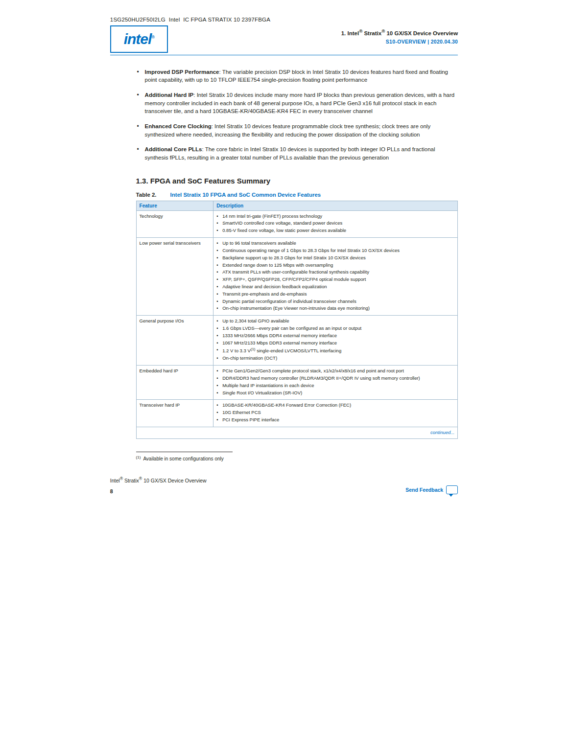1SG250HU2F50I2LG Intel IC FPGA STRATIX 10 2397FBGA
intel®
1. Intel® Stratix® 10 GX/SX Device Overview
S10-OVERVIEW | 2020.04.30
Improved DSP Performance: The variable precision DSP block in Intel Stratix 10 devices features hard fixed and floating point capability, with up to 10 TFLOP IEEE754 single-precision floating point performance
Additional Hard IP: Intel Stratix 10 devices include many more hard IP blocks than previous generation devices, with a hard memory controller included in each bank of 48 general purpose IOs, a hard PCIe Gen3 x16 full protocol stack in each transceiver tile, and a hard 10GBASE-KR/40GBASE-KR4 FEC in every transceiver channel
Enhanced Core Clocking: Intel Stratix 10 devices feature programmable clock tree synthesis; clock trees are only synthesized where needed, increasing the flexibility and reducing the power dissipation of the clocking solution
Additional Core PLLs: The core fabric in Intel Stratix 10 devices is supported by both integer IO PLLs and fractional synthesis fPLLs, resulting in a greater total number of PLLs available than the previous generation
1.3. FPGA and SoC Features Summary
Table 2. Intel Stratix 10 FPGA and SoC Common Device Features
| Feature | Description |
| --- | --- |
| Technology | 14 nm Intel tri-gate (FinFET) process technology SmartVID controlled core voltage, standard power devices 0.85-V fixed core voltage, low static power devices available |
| Low power serial transceivers | Up to 96 total transceivers available Continuous operating range of 1 Gbps to 28.3 Gbps for Intel Stratix 10 GX/SX devices Backplane support up to 28.3 Gbps for Intel Stratix 10 GX/SX devices Extended range down to 125 Mbps with oversampling ATX transmit PLLs with user-configurable fractional synthesis capability XFP, SFP+, QSFP/QSFP28, CFP/CFP2/CFP4 optical module support Adaptive linear and decision feedback equalization Transmit pre-emphasis and de-emphasis Dynamic partial reconfiguration of individual transceiver channels On-chip instrumentation (Eye Viewer non-intrusive data eye monitoring) |
| General purpose I/Os | Up to 2,304 total GPIO available 1.6 Gbps LVDS—every pair can be configured as an input or output 1333 MHz/2666 Mbps DDR4 external memory interface 1067 MHz/2133 Mbps DDR3 external memory interface 1.2 V to 3.3 V (1) single-ended LVCMOS/LVTTL interfacing On-chip termination (OCT) |
| Embedded hard IP | PCIe Gen1/Gen2/Gen3 complete protocol stack, x1/x2/x4/x8/x16 end point and root port DDR4/DDR3 hard memory controller (RLDRAM3/QDR II+/QDR IV using soft memory controller) Multiple hard IP instantiations in each device Single Root I/O Virtualization (SR-IOV) |
| Transceiver hard IP | 10GBASE-KR/40GBASE-KR4 Forward Error Correction (FEC) 10G Ethernet PCS PCI Express PIPE interface |
| continued... |
(1) Available in some configurations only
Intel® Stratix® 10 GX/SX Device Overview
8
Send Feedback